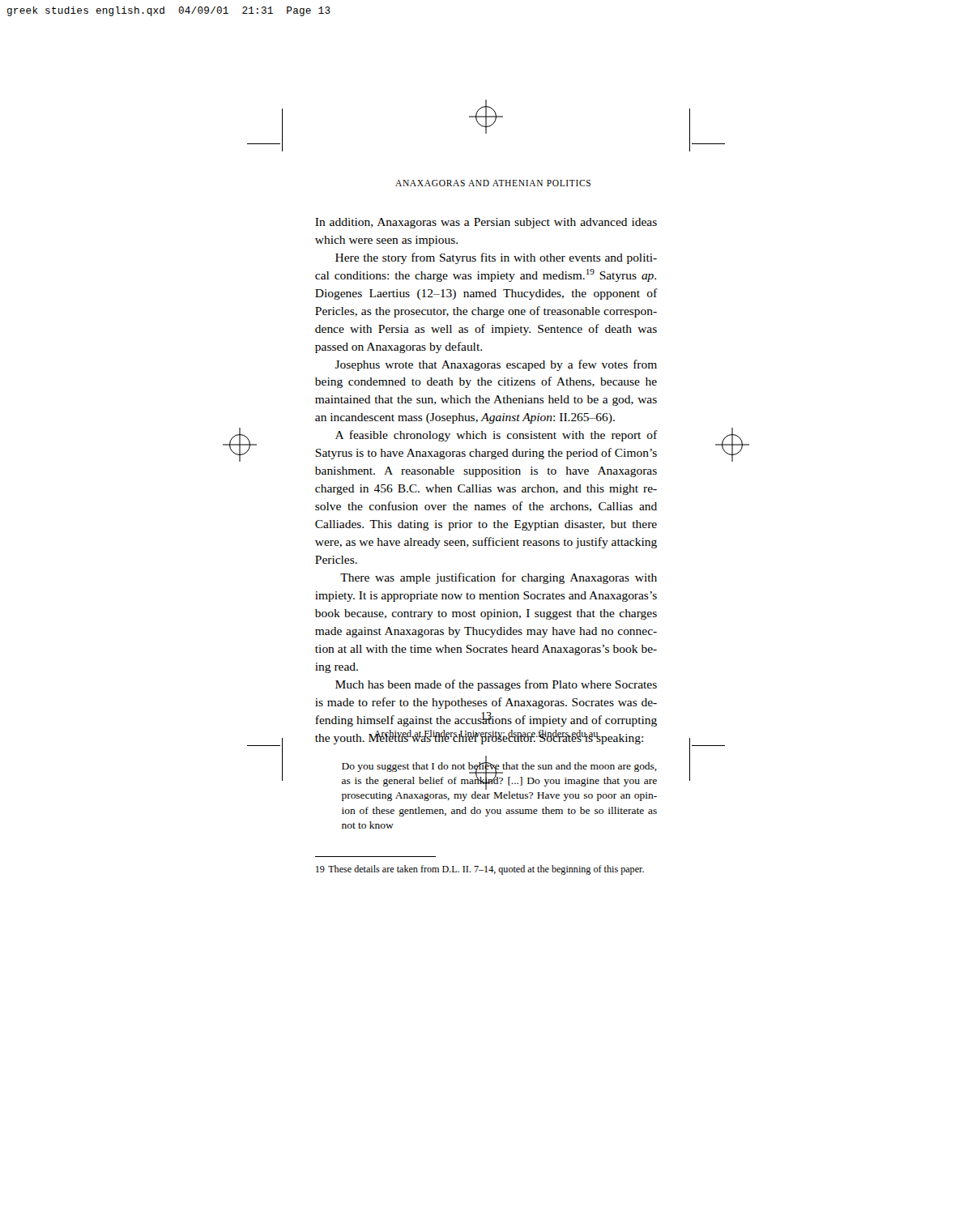greek studies english.qxd 04/09/01 21:31 Page 13
Anaxagoras and Athenian Politics
In addition, Anaxagoras was a Persian subject with advanced ideas which were seen as impious.
Here the story from Satyrus fits in with other events and political conditions: the charge was impiety and medism.19 Satyrus ap. Diogenes Laertius (12–13) named Thucydides, the opponent of Pericles, as the prosecutor, the charge one of treasonable correspondence with Persia as well as of impiety. Sentence of death was passed on Anaxagoras by default.
Josephus wrote that Anaxagoras escaped by a few votes from being condemned to death by the citizens of Athens, because he maintained that the sun, which the Athenians held to be a god, was an incandescent mass (Josephus, Against Apion: II.265–66).
A feasible chronology which is consistent with the report of Satyrus is to have Anaxagoras charged during the period of Cimon’s banishment. A reasonable supposition is to have Anaxagoras charged in 456 B.C. when Callias was archon, and this might resolve the confusion over the names of the archons, Callias and Calliades. This dating is prior to the Egyptian disaster, but there were, as we have already seen, sufficient reasons to justify attacking Pericles.
There was ample justification for charging Anaxagoras with impiety. It is appropriate now to mention Socrates and Anaxagoras’s book because, contrary to most opinion, I suggest that the charges made against Anaxagoras by Thucydides may have had no connection at all with the time when Socrates heard Anaxagoras’s book being read.
Much has been made of the passages from Plato where Socrates is made to refer to the hypotheses of Anaxagoras. Socrates was defending himself against the accusations of impiety and of corrupting the youth. Meletus was the chief prosecutor. Socrates is speaking:
Do you suggest that I do not believe that the sun and the moon are gods, as is the general belief of mankind? [...] Do you imagine that you are prosecuting Anaxagoras, my dear Meletus? Have you so poor an opinion of these gentlemen, and do you assume them to be so illiterate as not to know
19 These details are taken from D.L. II. 7–14, quoted at the beginning of this paper.
13
Archived at Flinders University: dspace.flinders.edu.au